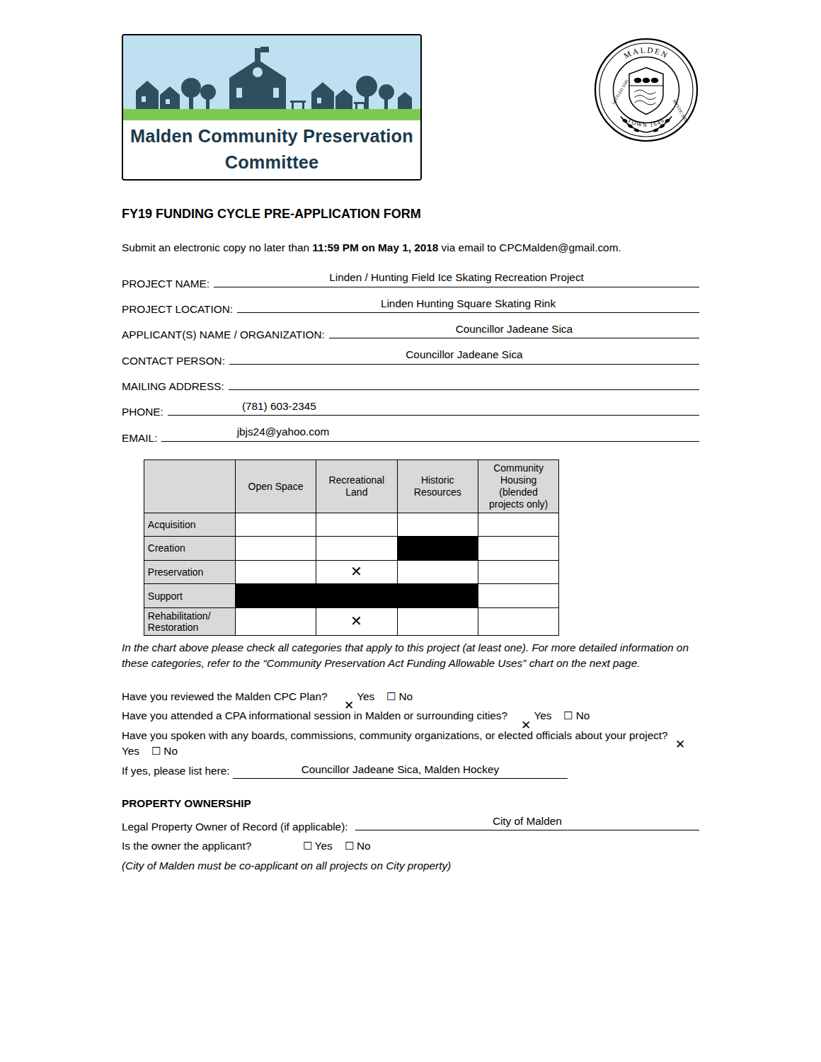Malden Community Preservation Committee
MALDEN TOWN 1649 SETTLED 1640 MYSTIC SIDE
FY19 FUNDING CYCLE PRE-APPLICATION FORM
Submit an electronic copy no later than 11:59 PM on May 1, 2018 via email to CPCMalden@gmail.com.
PROJECT NAME: Linden / Hunting Field Ice Skating Recreation Project
PROJECT LOCATION: Linden Hunting Square Skating Rink
APPLICANT(S) NAME / ORGANIZATION: Councillor Jadeane Sica
CONTACT PERSON: Councillor Jadeane Sica
MAILING ADDRESS:
PHONE: (781) 603-2345
EMAIL: jbjs24@yahoo.com
| | Open Space | Recreational Land | Historic Resources | Community Housing (blended projects only) |
| --- | --- | --- | --- | --- |
| Acquisition | | | | |
| Creation | | | | |
| Preservation | | ✕ | | |
| Support | | | | |
| Rehabilitation/ Restoration | | ✕ | | |
In the chart above please check all categories that apply to this project (at least one). For more detailed information on these categories, refer to the “Community Preservation Act Funding Allowable Uses” chart on the next page.
Have you reviewed the Malden CPC Plan? Yes ☐ No
Have you attended a CPA informational session in Malden or surrounding cities? Yes ☐ No
Have you spoken with any boards, commissions, community organizations, or elected officials about your project? Yes ☐ No
If yes, please list here: Councillor Jadeane Sica, Malden Hockey
PROPERTY OWNERSHIP
Legal Property Owner of Record (if applicable): City of Malden
Is the owner the applicant? ☐ Yes ☐ No
(City of Malden must be co-applicant on all projects on City property)